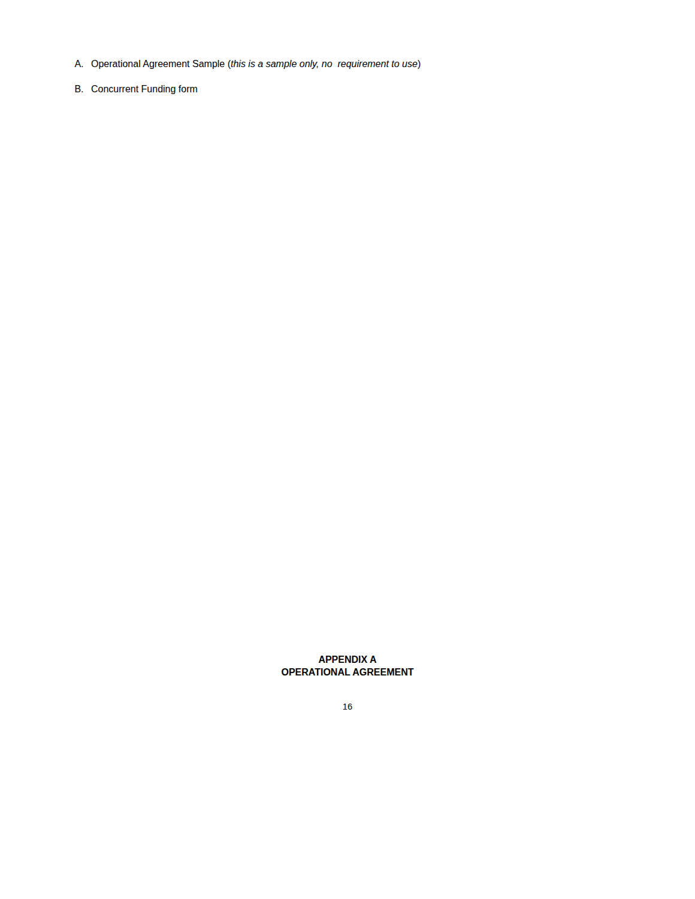Operational Agreement Sample (this is a sample only, no requirement to use)
Concurrent Funding form
APPENDIX A
OPERATIONAL AGREEMENT
16